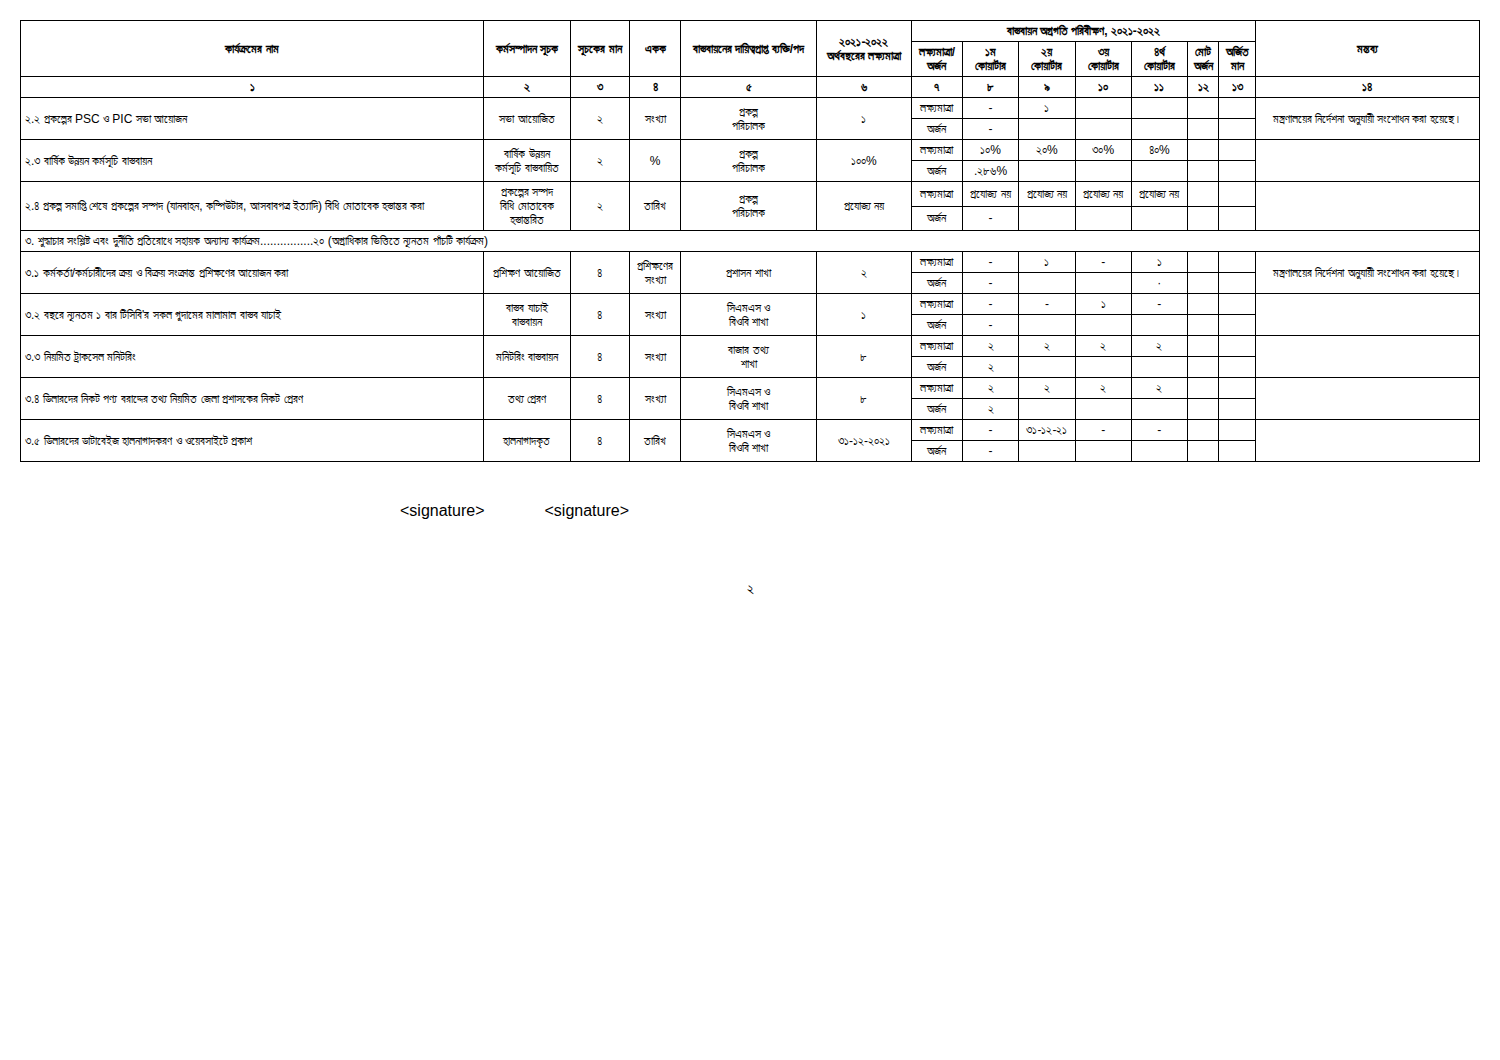| কার্যক্রমের নাম | কর্মসম্পাদন সূচক | সূচকের মান | একক | বাস্তবায়নের দায়িত্বপ্রাপ্ত ব্যক্তি/পদ | ২০২১-২০২২ অর্থবছরের লক্ষ্যমাত্রা | বাস্তবায়ন অগ্রগতি পরিবীক্ষণ, ২০২১-২০২২ | মন্তব্য |
| --- | --- | --- | --- | --- | --- | --- | --- |
| লক্ষ্যমাত্রা/ অর্জন | ১ম কোয়ার্টার | ২য় কোয়ার্টার | ৩য় কোয়ার্টার | ৪র্থ কোয়ার্টার | মোট অর্জন | অর্জিত মান |
| ১ | ২ | ৩ | ৪ | ৫ | ৬ | ৭ | ৮ | ৯ | ১০ | ১১ | ১২ | ১৩ | ১৪ |
| ২.২ প্রকল্পের PSC ও PIC সভা আয়োজন | সভা আয়োজিত | ২ | সংখ্যা | প্রকল্প পরিচালক | ১ | লক্ষ্যমাত্রা | - | ১ | | | | | মন্ত্রণালয়ের নির্দেশনা অনুযায়ী সংশোধন করা হয়েছে। |
| অর্জন | - | | | | | |
| ২.৩ বার্ষিক উন্নয়ন কর্মসূচি বাস্তবায়ন | বার্ষিক উন্নয়ন কর্মসূচি বাস্তবায়িত | ২ | % | প্রকল্প পরিচালক | ১০০% | লক্ষ্যমাত্রা | ১০% | ২০% | ৩০% | ৪০% | | | |
| অর্জন | .২৮৬% | | | | | |
| ২.৪ প্রকল্প সমাপ্তি শেষে প্রকল্পের সম্পদ (যানবাহন, কম্পিউটার, আসবাবপত্র ইত্যাদি) বিধি মোতাবেক হস্তান্তর করা | প্রকল্পের সম্পদ বিধি মোতাবেক হস্তান্তরিত | ২ | তারিখ | প্রকল্প পরিচালক | প্রযোজ্য নয় | লক্ষ্যমাত্রা | প্রযোজ্য নয় | প্রযোজ্য নয় | প্রযোজ্য নয় | প্রযোজ্য নয় | | | |
| অর্জন | - | | | | | |
| ৩. শুদ্ধাচার সংশ্লিষ্ট এবং দুর্নীতি প্রতিরোধে সহায়ক অন্যান্য কার্যক্রম................২০ (অগ্রাধিকার ভিত্তিতে ন্যূনতম পাঁচটি কার্যক্রম) |
| ৩.১ কর্মকর্তা/কর্মচারীদের ক্রয় ও বিক্রয় সংক্রান্ত প্রশিক্ষণের আয়োজন করা | প্রশিক্ষণ আয়োজিত | ৪ | প্রশিক্ষণের সংখ্যা | প্রশাসন শাখা | ২ | লক্ষ্যমাত্রা | - | ১ | - | ১ | | | মন্ত্রণালয়ের নির্দেশনা অনুযায়ী সংশোধন করা হয়েছে। |
| অর্জন | - | | | · | | |
| ৩.২ বছরে ন্যূনতম ১ বার টিসিবি'র সকল গুদামের মালামাল বাস্তব যাচাই | বাস্তব যাচাই বাস্তবায়ন | ৪ | সংখ্যা | সিএমএস ও বিওবি শাখা | ১ | লক্ষ্যমাত্রা | - | - | ১ | - | | | |
| অর্জন | - | | | | | |
| ৩.৩ নিয়মিত ট্রাকসেল মনিটরিং | মনিটরিং বাস্তবায়ন | ৪ | সংখ্যা | বাজার তথ্য শাখা | ৮ | লক্ষ্যমাত্রা | ২ | ২ | ২ | ২ | | | |
| অর্জন | ২ | | | | | |
| ৩.৪ ডিলারদের নিকট পণ্য বরাদ্দের তথ্য নিয়মিত জেলা প্রশাসকের নিকট প্রেরণ | তথ্য প্রেরণ | ৪ | সংখ্যা | সিএমএস ও বিওবি শাখা | ৮ | লক্ষ্যমাত্রা | ২ | ২ | ২ | ২ | | | |
| অর্জন | ২ | | | | | |
| ৩.৫ ডিলারদের ডাটাবেইজ হালনাগাদকরণ ও ওয়েবসাইটে প্রকাশ | হালনাগাদকৃত | ৪ | তারিখ | সিএমএস ও বিওবি শাখা | ৩১-১২-২০২১ | লক্ষ্যমাত্রা | - | ৩১-১২-২১ | - | - | | | |
| অর্জন | - | | | | | |
<signature> <signature>
২